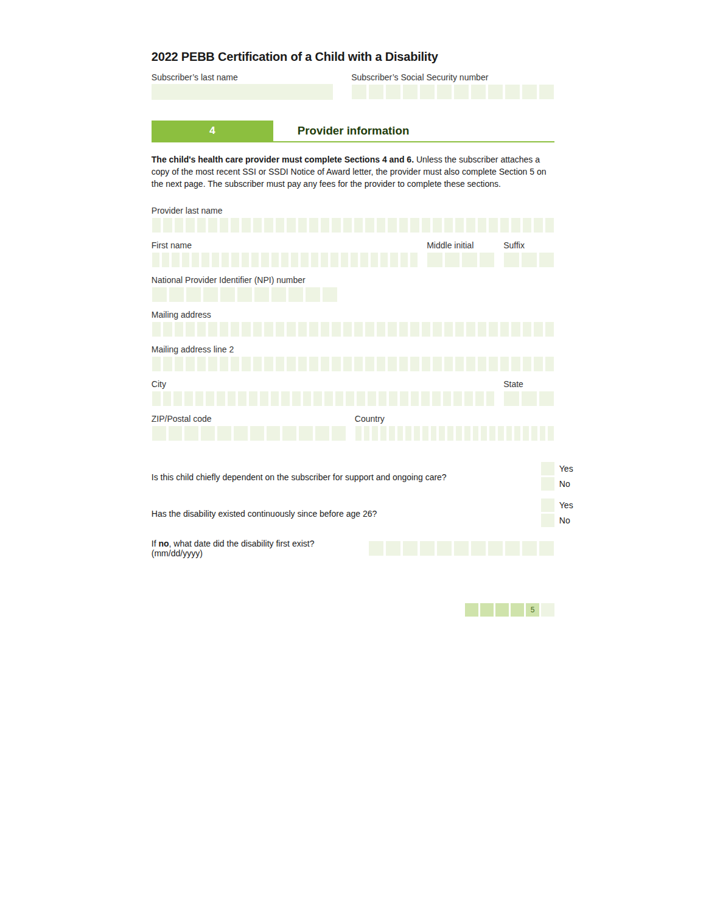2022 PEBB Certification of a Child with a Disability
Subscriber’s last name
Subscriber’s Social Security number
4
Provider information
The child's health care provider must complete Sections 4 and 6. Unless the subscriber attaches a copy of the most recent SSI or SSDI Notice of Award letter, the provider must also complete Section 5 on the next page. The subscriber must pay any fees for the provider to complete these sections.
Provider last name
First name
Middle initial
Suffix
National Provider Identifier (NPI) number
Mailing address
Mailing address line 2
City
State
ZIP/Postal code
Country
Is this child chiefly dependent on the subscriber for support and ongoing care?
Yes No
Has the disability existed continuously since before age 26?
Yes No
If no, what date did the disability first exist? (mm/dd/yyyy)
5